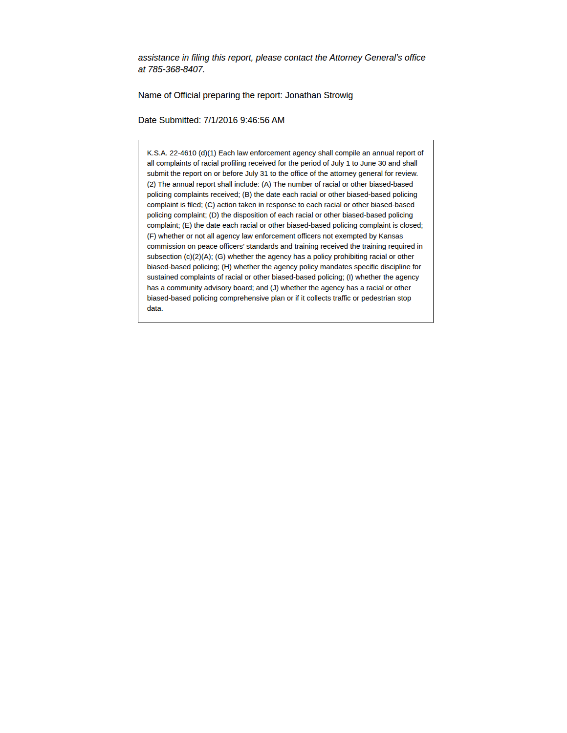assistance in filing this report, please contact the Attorney General’s office at 785-368-8407.
Name of Official preparing the report: Jonathan Strowig
Date Submitted: 7/1/2016 9:46:56 AM
K.S.A. 22-4610 (d)(1) Each law enforcement agency shall compile an annual report of all complaints of racial profiling received for the period of July 1 to June 30 and shall submit the report on or before July 31 to the office of the attorney general for review. (2) The annual report shall include: (A) The number of racial or other biased-based policing complaints received; (B) the date each racial or other biased-based policing complaint is filed; (C) action taken in response to each racial or other biased-based policing complaint; (D) the disposition of each racial or other biased-based policing complaint; (E) the date each racial or other biased-based policing complaint is closed; (F) whether or not all agency law enforcement officers not exempted by Kansas commission on peace officers’ standards and training received the training required in subsection (c)(2)(A); (G) whether the agency has a policy prohibiting racial or other biased-based policing; (H) whether the agency policy mandates specific discipline for sustained complaints of racial or other biased-based policing; (I) whether the agency has a community advisory board; and (J) whether the agency has a racial or other biased-based policing comprehensive plan or if it collects traffic or pedestrian stop data.